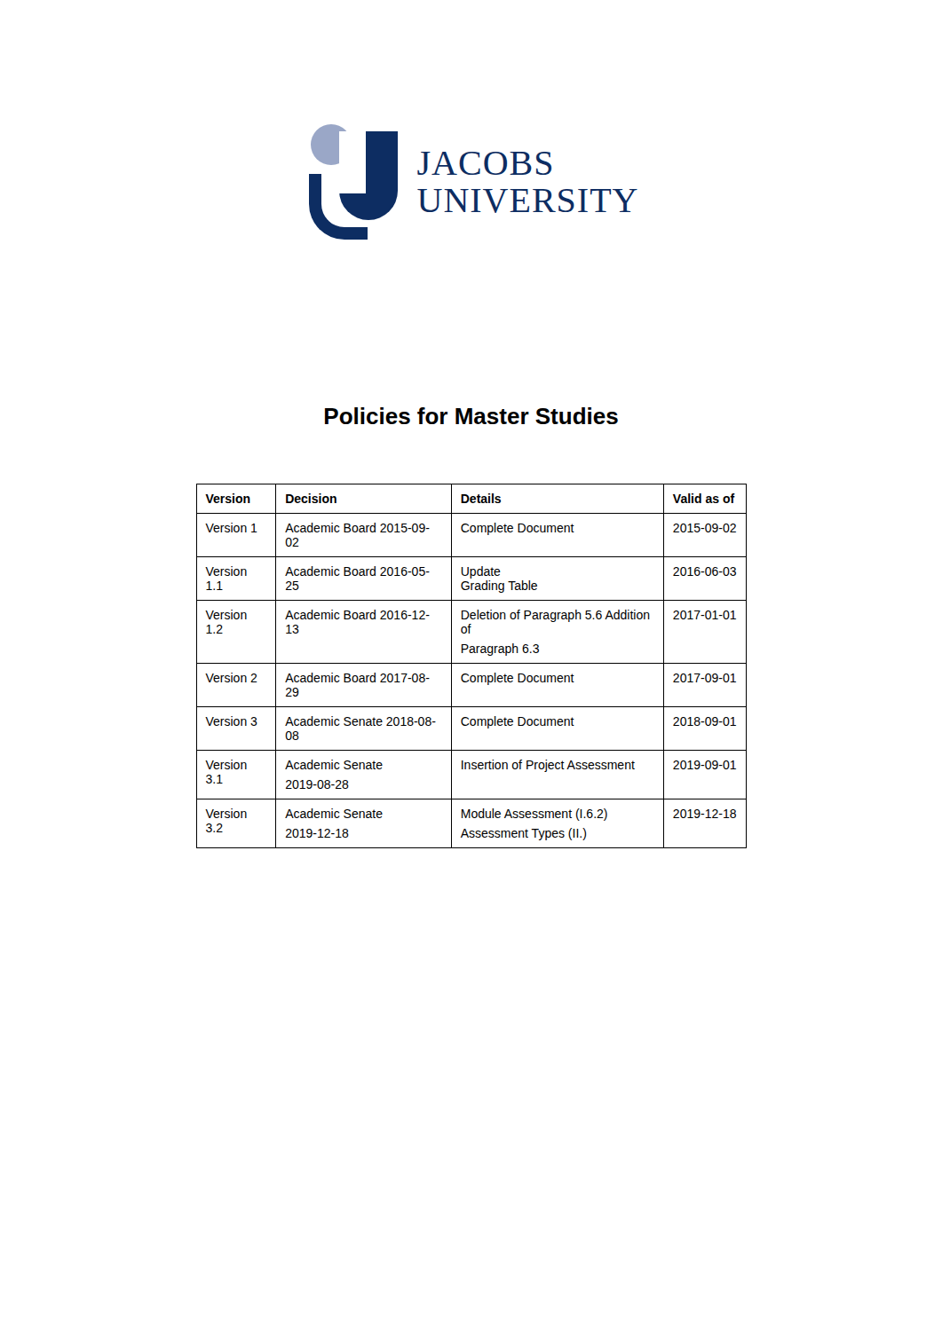JACOBS
UNIVERSITY
Policies for Master Studies
| Version | Decision | Details | Valid as of |
| --- | --- | --- | --- |
| Version 1 | Academic Board 2015-09-02 | Complete Document | 2015-09-02 |
| Version 1.1 | Academic Board 2016-05-25 | Update Grading Table | 2016-06-03 |
| Version 1.2 | Academic Board 2016-12-13 | Deletion of Paragraph 5.6 Addition of Paragraph 6.3 | 2017-01-01 |
| Version 2 | Academic Board 2017-08-29 | Complete Document | 2017-09-01 |
| Version 3 | Academic Senate 2018-08-08 | Complete Document | 2018-09-01 |
| Version 3.1 | Academic Senate 2019-08-28 | Insertion of Project Assessment | 2019-09-01 |
| Version 3.2 | Academic Senate 2019-12-18 | Module Assessment (I.6.2) Assessment Types (II.) | 2019-12-18 |